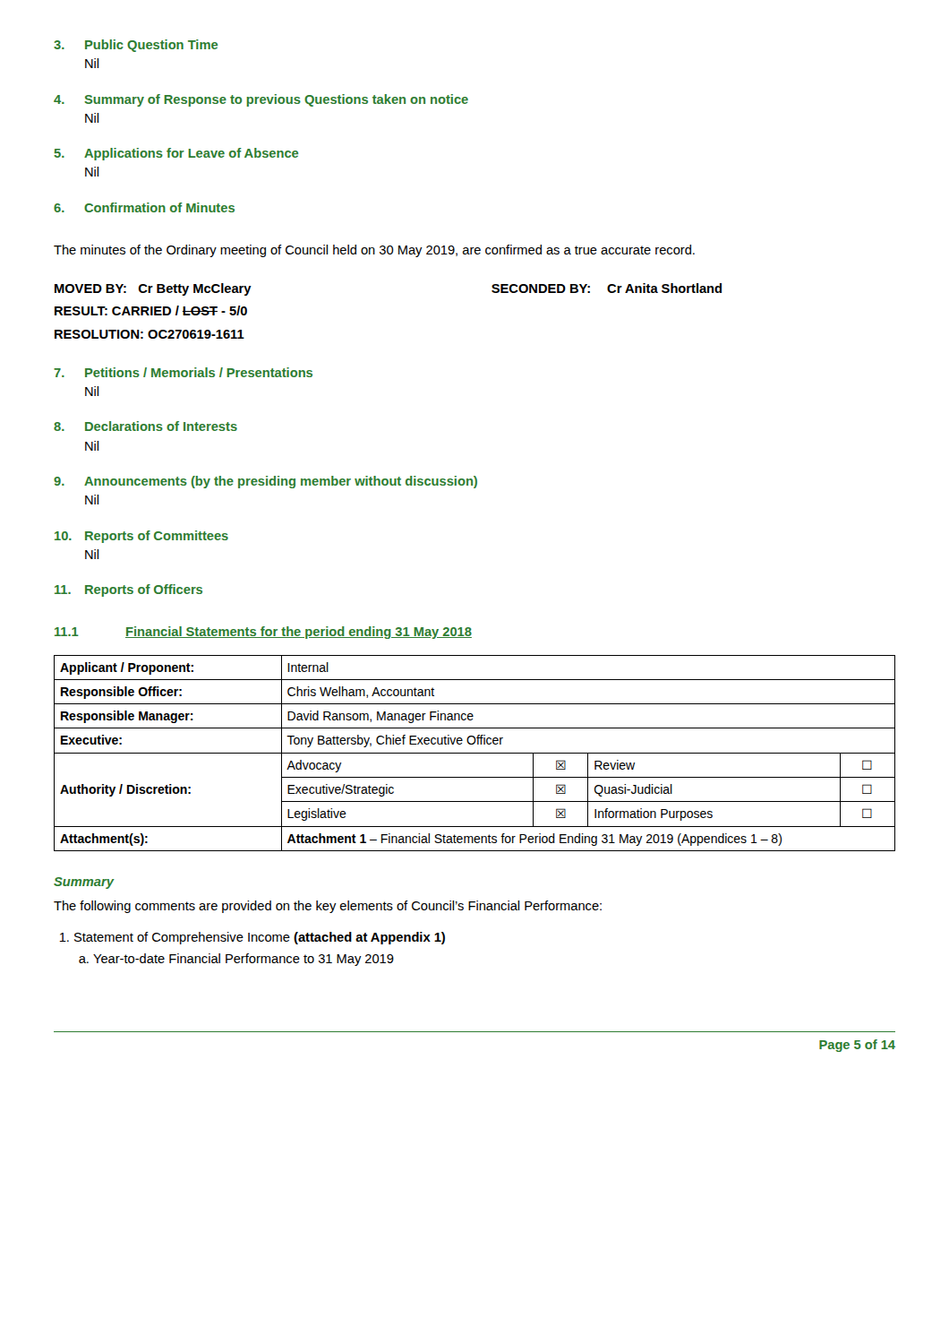3. Public Question Time
Nil
4. Summary of Response to previous Questions taken on notice
Nil
5. Applications for Leave of Absence
Nil
6. Confirmation of Minutes
The minutes of the Ordinary meeting of Council held on 30 May 2019, are confirmed as a true accurate record.
MOVED BY: Cr Betty McCleary SECONDED BY: Cr Anita Shortland
RESULT: CARRIED / LOST - 5/0
RESOLUTION: OC270619-1611
7. Petitions / Memorials / Presentations
Nil
8. Declarations of Interests
Nil
9. Announcements (by the presiding member without discussion)
Nil
10. Reports of Committees
Nil
11. Reports of Officers
11.1 Financial Statements for the period ending 31 May 2018
| Applicant / Proponent: | Internal |
| Responsible Officer: | Chris Welham, Accountant |
| Responsible Manager: | David Ransom, Manager Finance |
| Executive: | Tony Battersby, Chief Executive Officer |
| Authority / Discretion: | Advocacy | ☒ | Review | ☐ |
| Executive/Strategic | ☒ | Quasi-Judicial | ☐ |
| Legislative | ☒ | Information Purposes | ☐ |
| Attachment(s): | Attachment 1 – Financial Statements for Period Ending 31 May 2019 (Appendices 1 – 8) |
Summary
The following comments are provided on the key elements of Council’s Financial Performance:
Statement of Comprehensive Income (attached at Appendix 1)
Year-to-date Financial Performance to 31 May 2019
Page 5 of 14